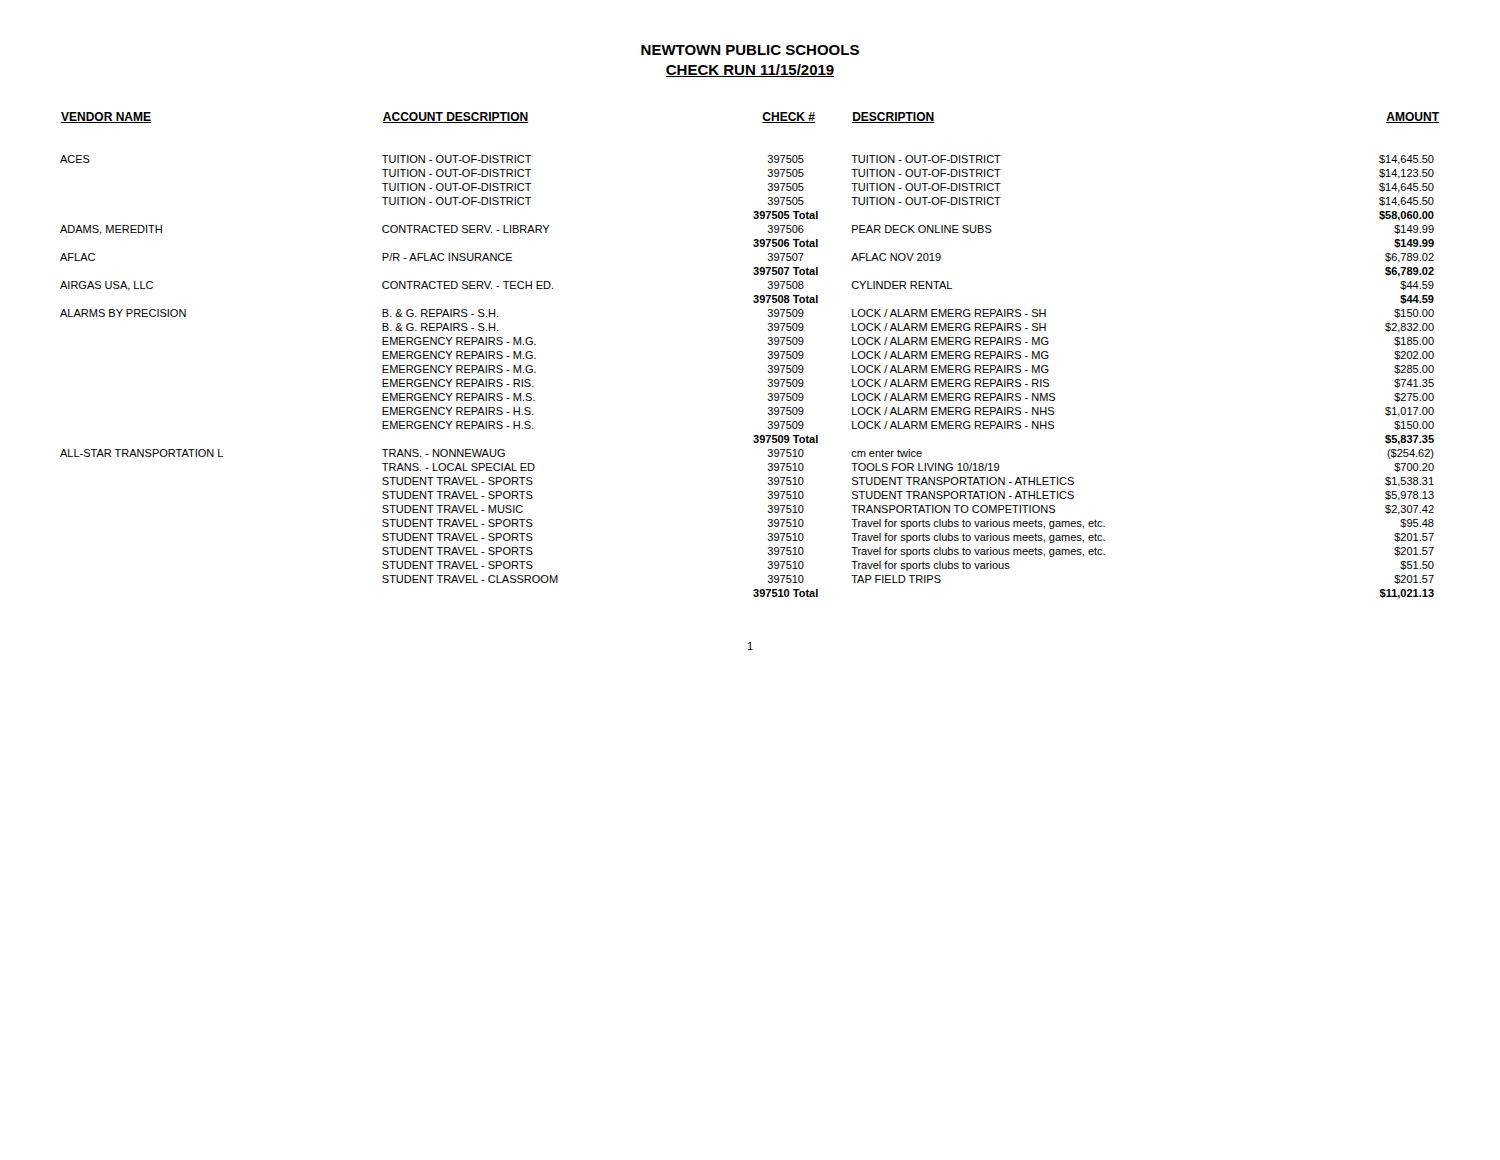NEWTOWN PUBLIC SCHOOLS
CHECK RUN 11/15/2019
| VENDOR NAME | ACCOUNT DESCRIPTION | CHECK # | DESCRIPTION | AMOUNT |
| --- | --- | --- | --- | --- |
| ACES | TUITION - OUT-OF-DISTRICT | 397505 | TUITION - OUT-OF-DISTRICT | $14,645.50 |
| | TUITION - OUT-OF-DISTRICT | 397505 | TUITION - OUT-OF-DISTRICT | $14,123.50 |
| | TUITION - OUT-OF-DISTRICT | 397505 | TUITION - OUT-OF-DISTRICT | $14,645.50 |
| | TUITION - OUT-OF-DISTRICT | 397505 | TUITION - OUT-OF-DISTRICT | $14,645.50 |
| | | 397505 Total | | $58,060.00 |
| ADAMS, MEREDITH | CONTRACTED SERV. - LIBRARY | 397506 | PEAR DECK ONLINE SUBS | $149.99 |
| | | 397506 Total | | $149.99 |
| AFLAC | P/R - AFLAC INSURANCE | 397507 | AFLAC NOV 2019 | $6,789.02 |
| | | 397507 Total | | $6,789.02 |
| AIRGAS USA, LLC | CONTRACTED SERV. - TECH ED. | 397508 | CYLINDER RENTAL | $44.59 |
| | | 397508 Total | | $44.59 |
| ALARMS BY PRECISION | B. & G. REPAIRS - S.H. | 397509 | LOCK / ALARM EMERG REPAIRS - SH | $150.00 |
| | B. & G. REPAIRS - S.H. | 397509 | LOCK / ALARM EMERG REPAIRS - SH | $2,832.00 |
| | EMERGENCY REPAIRS - M.G. | 397509 | LOCK / ALARM EMERG REPAIRS - MG | $185.00 |
| | EMERGENCY REPAIRS - M.G. | 397509 | LOCK / ALARM EMERG REPAIRS - MG | $202.00 |
| | EMERGENCY REPAIRS - M.G. | 397509 | LOCK / ALARM EMERG REPAIRS - MG | $285.00 |
| | EMERGENCY REPAIRS - RIS. | 397509 | LOCK / ALARM EMERG REPAIRS - RIS | $741.35 |
| | EMERGENCY REPAIRS - M.S. | 397509 | LOCK / ALARM EMERG REPAIRS - NMS | $275.00 |
| | EMERGENCY REPAIRS - H.S. | 397509 | LOCK / ALARM EMERG REPAIRS - NHS | $1,017.00 |
| | EMERGENCY REPAIRS - H.S. | 397509 | LOCK / ALARM EMERG REPAIRS - NHS | $150.00 |
| | | 397509 Total | | $5,837.35 |
| ALL-STAR TRANSPORTATION L | TRANS. - NONNEWAUG | 397510 | cm enter twice | ($254.62) |
| | TRANS. - LOCAL SPECIAL ED | 397510 | TOOLS FOR LIVING 10/18/19 | $700.20 |
| | STUDENT TRAVEL - SPORTS | 397510 | STUDENT TRANSPORTATION - ATHLETICS | $1,538.31 |
| | STUDENT TRAVEL - SPORTS | 397510 | STUDENT TRANSPORTATION - ATHLETICS | $5,978.13 |
| | STUDENT TRAVEL - MUSIC | 397510 | TRANSPORTATION TO COMPETITIONS | $2,307.42 |
| | STUDENT TRAVEL - SPORTS | 397510 | Travel for sports clubs to various meets, games, etc. | $95.48 |
| | STUDENT TRAVEL - SPORTS | 397510 | Travel for sports clubs to various meets, games, etc. | $201.57 |
| | STUDENT TRAVEL - SPORTS | 397510 | Travel for sports clubs to various meets, games, etc. | $201.57 |
| | STUDENT TRAVEL - SPORTS | 397510 | Travel for sports clubs to various | $51.50 |
| | STUDENT TRAVEL - CLASSROOM | 397510 | TAP FIELD TRIPS | $201.57 |
| | | 397510 Total | | $11,021.13 |
1